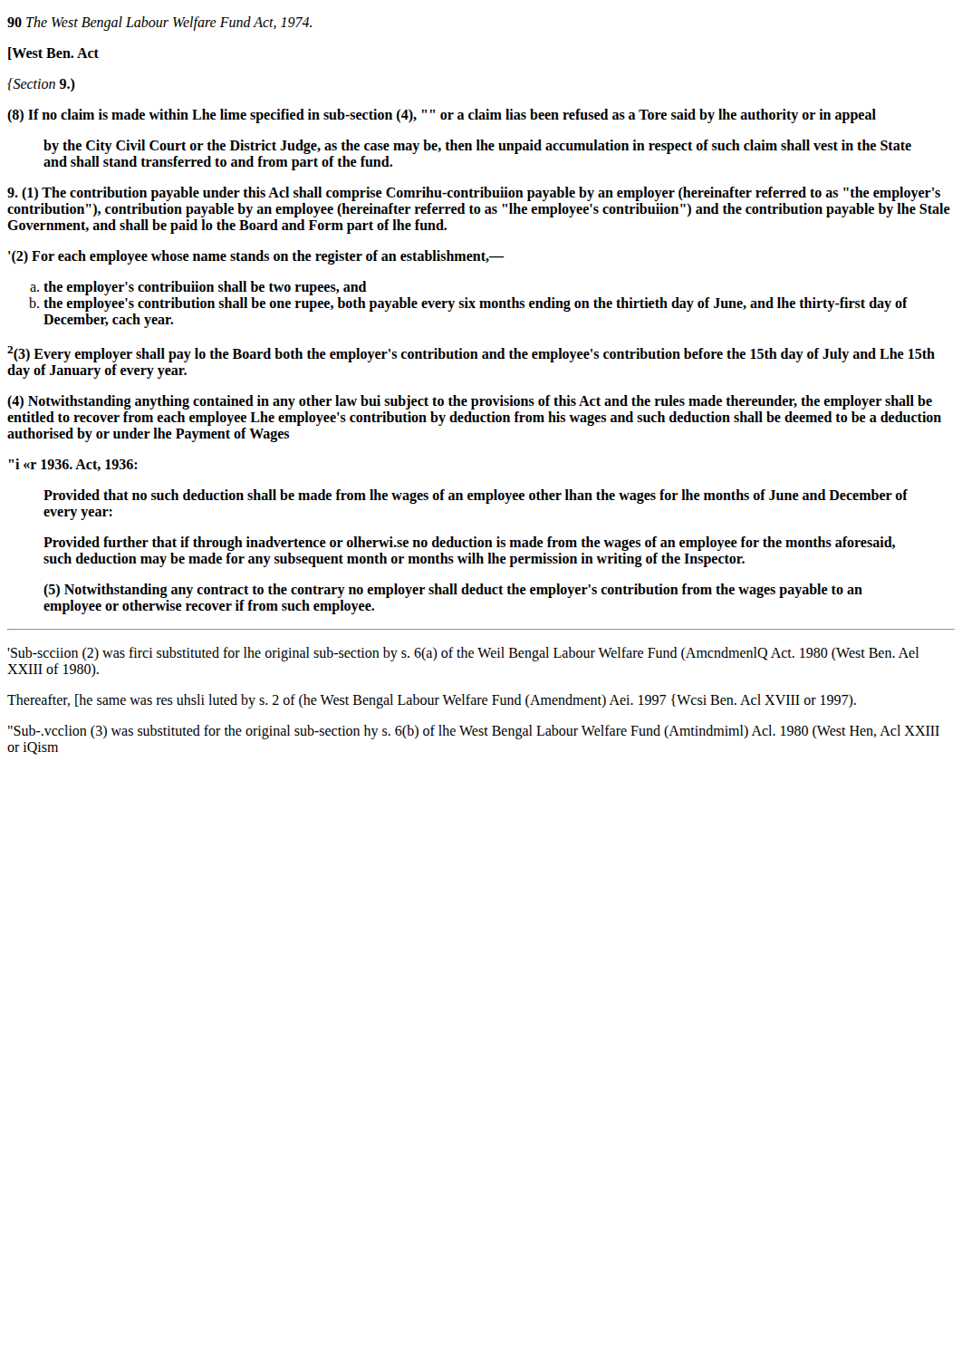90 The West Bengal Labour Welfare Fund Act, 1974.
[West Ben. Act
{Section 9.)
(8) If no claim is made within Lhe lime specified in sub-section (4), "" or a claim lias been refused as a Tore said by lhe authority or in appeal
by the City Civil Court or the District Judge, as the case may be, then lhe unpaid accumulation in respect of such claim shall vest in the State and shall stand transferred to and from part of the fund.
9. (1) The contribution payable under this Acl shall comprise Comrihu-contribuiion payable by an employer (hereinafter referred to as "the employer's contribution"), contribution payable by an employee (hereinafter referred to as "lhe employee's contribuiion") and the contribution payable by lhe Stale Government, and shall be paid lo the Board and Form part of lhe fund.
'(2) For each employee whose name stands on the register of an establishment,—
the employer's contribuiion shall be two rupees, and
the employee's contribution shall be one rupee, both payable every six months ending on the thirtieth day of June, and lhe thirty-first day of December, cach year.
2(3) Every employer shall pay lo the Board both the employer's contribution and the employee's contribution before the 15th day of July and Lhe 15th day of January of every year.
(4) Notwithstanding anything contained in any other law bui subject to the provisions of this Act and the rules made thereunder, the employer shall be entitled to recover from each employee Lhe employee's contribution by deduction from his wages and such deduction shall be deemed to be a deduction authorised by or under lhe Payment of Wages
"i «r 1936. Act, 1936:
Provided that no such deduction shall be made from lhe wages of an employee other lhan the wages for lhe months of June and December of every year:
Provided further that if through inadvertence or olherwi.se no deduction is made from the wages of an employee for the months aforesaid, such deduction may be made for any subsequent month or months wilh lhe permission in writing of the Inspector.
(5) Notwithstanding any contract to the contrary no employer shall deduct the employer's contribution from the wages payable to an employee or otherwise recover if from such employee.
'Sub-scciion (2) was firci substituted for lhe original sub-section by s. 6(a) of the Weil Bengal Labour Welfare Fund (AmcndmenlQ Act. 1980 (West Ben. Ael XXIII of 1980).
Thereafter, [he same was res uhsli luted by s. 2 of (he West Bengal Labour Welfare Fund (Amendment) Aei. 1997 {Wcsi Ben. Acl XVIII or 1997).
"Sub-.vcclion (3) was substituted for the original sub-section hy s. 6(b) of lhe West Bengal Labour Welfare Fund (Amtindmiml) Acl. 1980 (West Hen, Acl XXIII or iQism